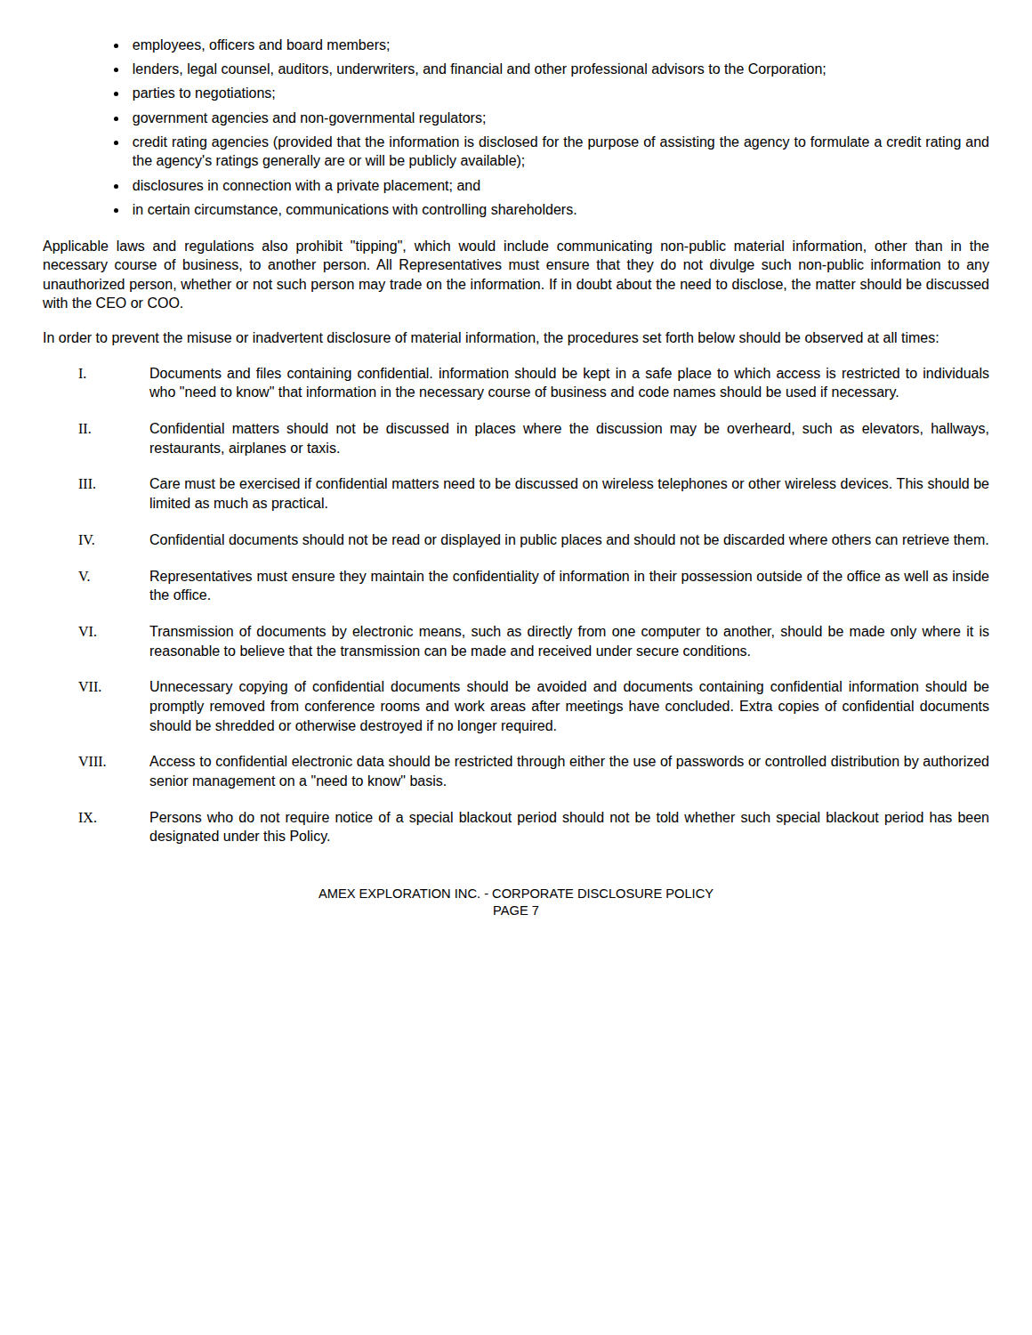employees, officers and board members;
lenders, legal counsel, auditors, underwriters, and financial and other professional advisors to the Corporation;
parties to negotiations;
government agencies and non-governmental regulators;
credit rating agencies (provided that the information is disclosed for the purpose of assisting the agency to formulate a credit rating and the agency's ratings generally are or will be publicly available);
disclosures in connection with a private placement; and
in certain circumstance, communications with controlling shareholders.
Applicable laws and regulations also prohibit "tipping", which would include communicating non-public material information, other than in the necessary course of business, to another person. All Representatives must ensure that they do not divulge such non-public information to any unauthorized person, whether or not such person may trade on the information. If in doubt about the need to disclose, the matter should be discussed with the CEO or COO.
In order to prevent the misuse or inadvertent disclosure of material information, the procedures set forth below should be observed at all times:
Documents and files containing confidential. information should be kept in a safe place to which access is restricted to individuals who "need to know" that information in the necessary course of business and code names should be used if necessary.
Confidential matters should not be discussed in places where the discussion may be overheard, such as elevators, hallways, restaurants, airplanes or taxis.
Care must be exercised if confidential matters need to be discussed on wireless telephones or other wireless devices. This should be limited as much as practical.
Confidential documents should not be read or displayed in public places and should not be discarded where others can retrieve them.
Representatives must ensure they maintain the confidentiality of information in their possession outside of the office as well as inside the office.
Transmission of documents by electronic means, such as directly from one computer to another, should be made only where it is reasonable to believe that the transmission can be made and received under secure conditions.
Unnecessary copying of confidential documents should be avoided and documents containing confidential information should be promptly removed from conference rooms and work areas after meetings have concluded. Extra copies of confidential documents should be shredded or otherwise destroyed if no longer required.
Access to confidential electronic data should be restricted through either the use of passwords or controlled distribution by authorized senior management on a "need to know" basis.
Persons who do not require notice of a special blackout period should not be told whether such special blackout period has been designated under this Policy.
AMEX EXPLORATION INC. - CORPORATE DISCLOSURE POLICY
PAGE 7